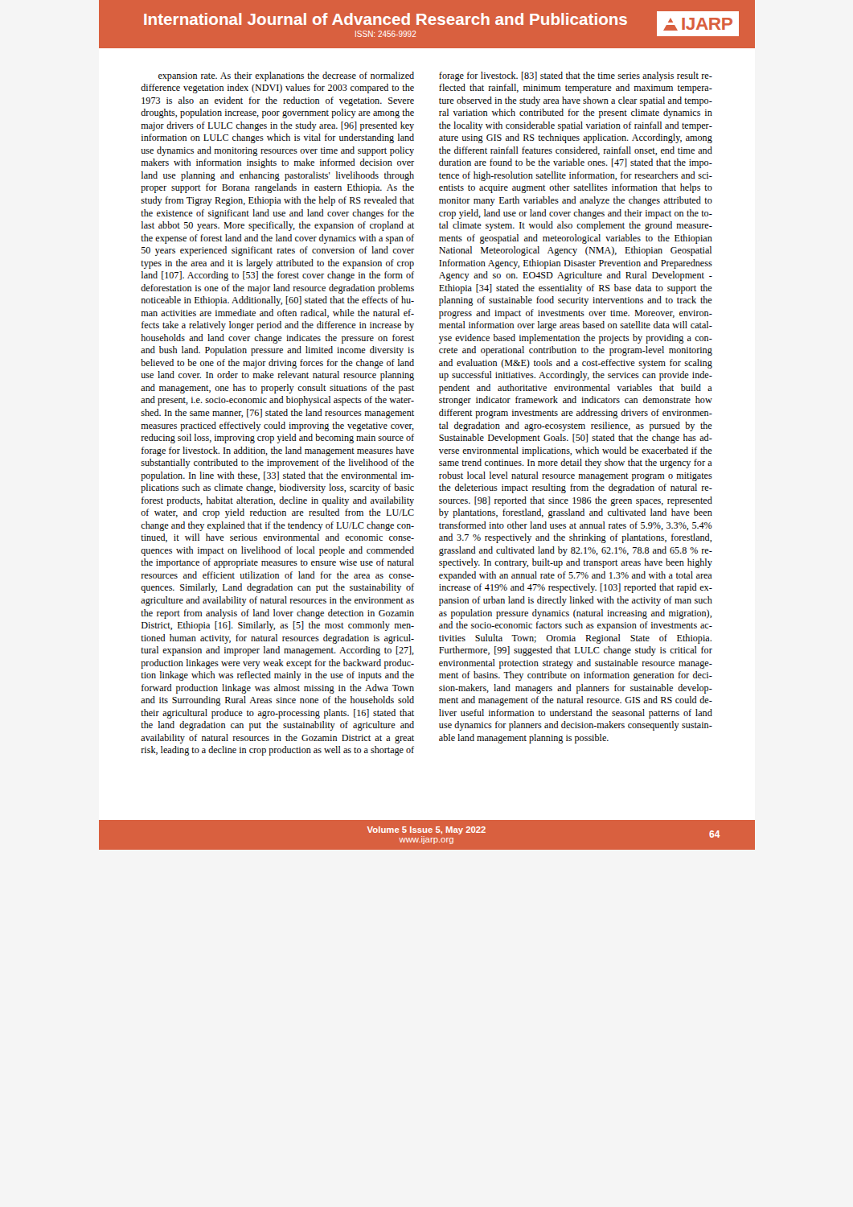International Journal of Advanced Research and Publications
ISSN: 2456-9992
IJARP
expansion rate. As their explanations the decrease of normalized difference vegetation index (NDVI) values for 2003 compared to the 1973 is also an evident for the reduction of vegetation. Severe droughts, population increase, poor government policy are among the major drivers of LULC changes in the study area. [96] presented key information on LULC changes which is vital for understanding land use dynamics and monitoring resources over time and support policy makers with information insights to make informed decision over land use planning and enhancing pastoralists' livelihoods through proper support for Borana rangelands in eastern Ethiopia. As the study from Tigray Region, Ethiopia with the help of RS revealed that the existence of significant land use and land cover changes for the last abbot 50 years. More specifically, the expansion of cropland at the expense of forest land and the land cover dynamics with a span of 50 years experienced significant rates of conversion of land cover types in the area and it is largely attributed to the expansion of crop land [107]. According to [53] the forest cover change in the form of deforestation is one of the major land resource degradation problems noticeable in Ethiopia. Additionally, [60] stated that the effects of human activities are immediate and often radical, while the natural effects take a relatively longer period and the difference in increase by households and land cover change indicates the pressure on forest and bush land. Population pressure and limited income diversity is believed to be one of the major driving forces for the change of land use land cover. In order to make relevant natural resource planning and management, one has to properly consult situations of the past and present, i.e. socio-economic and biophysical aspects of the watershed. In the same manner, [76] stated the land resources management measures practiced effectively could improving the vegetative cover, reducing soil loss, improving crop yield and becoming main source of forage for livestock. In addition, the land management measures have substantially contributed to the improvement of the livelihood of the population. In line with these, [33] stated that the environmental implications such as climate change, biodiversity loss, scarcity of basic forest products, habitat alteration, decline in quality and availability of water, and crop yield reduction are resulted from the LU/LC change and they explained that if the tendency of LU/LC change continued, it will have serious environmental and economic consequences with impact on livelihood of local people and commended the importance of appropriate measures to ensure wise use of natural resources and efficient utilization of land for the area as consequences. Similarly, Land degradation can put the sustainability of agriculture and availability of natural resources in the environment as the report from analysis of land lover change detection in Gozamin District, Ethiopia [16]. Similarly, as [5] the most commonly mentioned human activity, for natural resources degradation is agricultural expansion and improper land management. According to [27], production linkages were very weak except for the backward production linkage which was reflected mainly in the use of inputs and the forward production linkage was almost missing in the Adwa Town and its Surrounding Rural Areas since none of the households sold their agricultural produce to agro-processing plants. [16] stated that the land degradation can put the sustainability of agriculture and availability of natural resources in the Gozamin District at a great risk, leading to a decline in crop production as well as to a shortage of forage for livestock. [83] stated that the time series analysis result reflected that rainfall, minimum temperature and maximum temperature observed in the study area have shown a clear spatial and temporal variation which contributed for the present climate dynamics in the locality with considerable spatial variation of rainfall and temperature using GIS and RS techniques application. Accordingly, among the different rainfall features considered, rainfall onset, end time and duration are found to be the variable ones. [47] stated that the impotence of high-resolution satellite information, for researchers and scientists to acquire augment other satellites information that helps to monitor many Earth variables and analyze the changes attributed to crop yield, land use or land cover changes and their impact on the total climate system. It would also complement the ground measurements of geospatial and meteorological variables to the Ethiopian National Meteorological Agency (NMA), Ethiopian Geospatial Information Agency, Ethiopian Disaster Prevention and Preparedness Agency and so on. EO4SD Agriculture and Rural Development - Ethiopia [34] stated the essentiality of RS base data to support the planning of sustainable food security interventions and to track the progress and impact of investments over time. Moreover, environmental information over large areas based on satellite data will catalyse evidence based implementation the projects by providing a concrete and operational contribution to the program-level monitoring and evaluation (M&E) tools and a cost-effective system for scaling up successful initiatives. Accordingly, the services can provide independent and authoritative environmental variables that build a stronger indicator framework and indicators can demonstrate how different program investments are addressing drivers of environmental degradation and agro-ecosystem resilience, as pursued by the Sustainable Development Goals. [50] stated that the change has adverse environmental implications, which would be exacerbated if the same trend continues. In more detail they show that the urgency for a robust local level natural resource management program o mitigates the deleterious impact resulting from the degradation of natural resources. [98] reported that since 1986 the green spaces, represented by plantations, forestland, grassland and cultivated land have been transformed into other land uses at annual rates of 5.9%, 3.3%, 5.4% and 3.7 % respectively and the shrinking of plantations, forestland, grassland and cultivated land by 82.1%, 62.1%, 78.8 and 65.8 % respectively. In contrary, built-up and transport areas have been highly expanded with an annual rate of 5.7% and 1.3% and with a total area increase of 419% and 47% respectively. [103] reported that rapid expansion of urban land is directly linked with the activity of man such as population pressure dynamics (natural increasing and migration), and the socio-economic factors such as expansion of investments activities Sululta Town; Oromia Regional State of Ethiopia. Furthermore, [99] suggested that LULC change study is critical for environmental protection strategy and sustainable resource management of basins. They contribute on information generation for decision-makers, land managers and planners for sustainable development and management of the natural resource. GIS and RS could deliver useful information to understand the seasonal patterns of land use dynamics for planners and decision-makers consequently sustainable land management planning is possible.
Volume 5 Issue 5, May 2022 www.ijarp.org
64